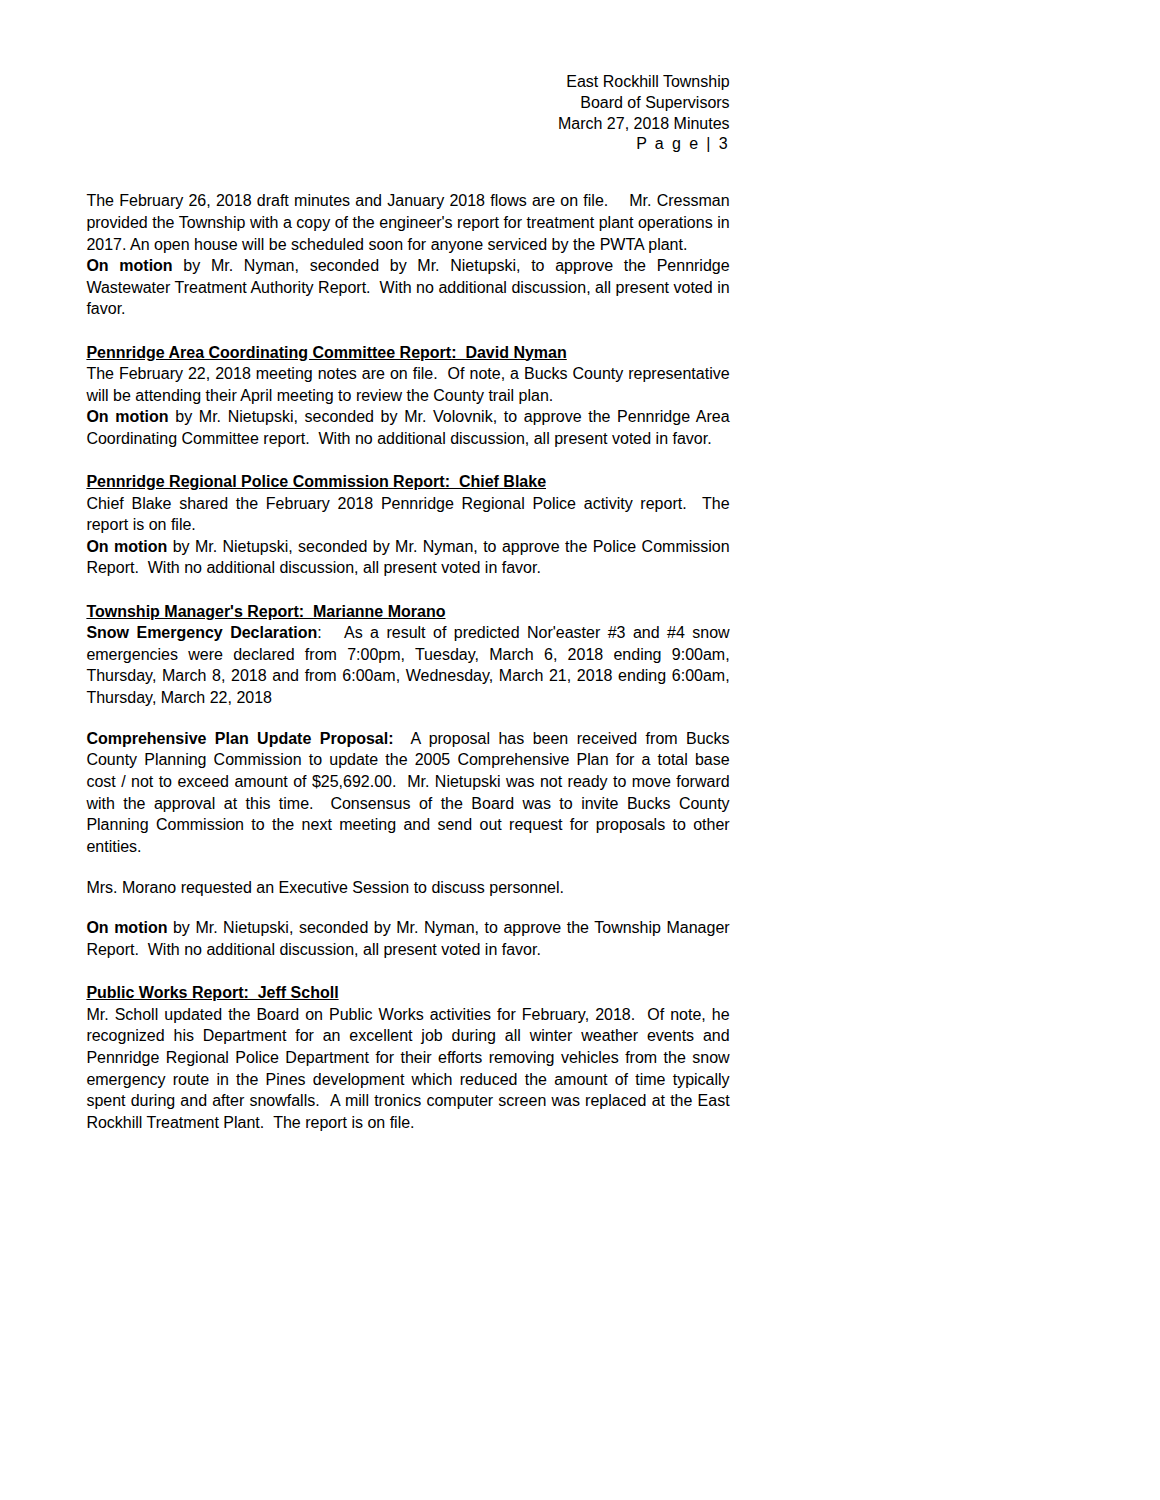East Rockhill Township
Board of Supervisors
March 27, 2018 Minutes
P a g e | 3
The February 26, 2018 draft minutes and January 2018 flows are on file. Mr. Cressman provided the Township with a copy of the engineer's report for treatment plant operations in 2017. An open house will be scheduled soon for anyone serviced by the PWTA plant.
On motion by Mr. Nyman, seconded by Mr. Nietupski, to approve the Pennridge Wastewater Treatment Authority Report. With no additional discussion, all present voted in favor.
Pennridge Area Coordinating Committee Report: David Nyman
The February 22, 2018 meeting notes are on file. Of note, a Bucks County representative will be attending their April meeting to review the County trail plan.
On motion by Mr. Nietupski, seconded by Mr. Volovnik, to approve the Pennridge Area Coordinating Committee report. With no additional discussion, all present voted in favor.
Pennridge Regional Police Commission Report: Chief Blake
Chief Blake shared the February 2018 Pennridge Regional Police activity report. The report is on file.
On motion by Mr. Nietupski, seconded by Mr. Nyman, to approve the Police Commission Report. With no additional discussion, all present voted in favor.
Township Manager's Report: Marianne Morano
Snow Emergency Declaration: As a result of predicted Nor'easter #3 and #4 snow emergencies were declared from 7:00pm, Tuesday, March 6, 2018 ending 9:00am, Thursday, March 8, 2018 and from 6:00am, Wednesday, March 21, 2018 ending 6:00am, Thursday, March 22, 2018
Comprehensive Plan Update Proposal: A proposal has been received from Bucks County Planning Commission to update the 2005 Comprehensive Plan for a total base cost / not to exceed amount of $25,692.00. Mr. Nietupski was not ready to move forward with the approval at this time. Consensus of the Board was to invite Bucks County Planning Commission to the next meeting and send out request for proposals to other entities.
Mrs. Morano requested an Executive Session to discuss personnel.
On motion by Mr. Nietupski, seconded by Mr. Nyman, to approve the Township Manager Report. With no additional discussion, all present voted in favor.
Public Works Report: Jeff Scholl
Mr. Scholl updated the Board on Public Works activities for February, 2018. Of note, he recognized his Department for an excellent job during all winter weather events and Pennridge Regional Police Department for their efforts removing vehicles from the snow emergency route in the Pines development which reduced the amount of time typically spent during and after snowfalls. A mill tronics computer screen was replaced at the East Rockhill Treatment Plant. The report is on file.